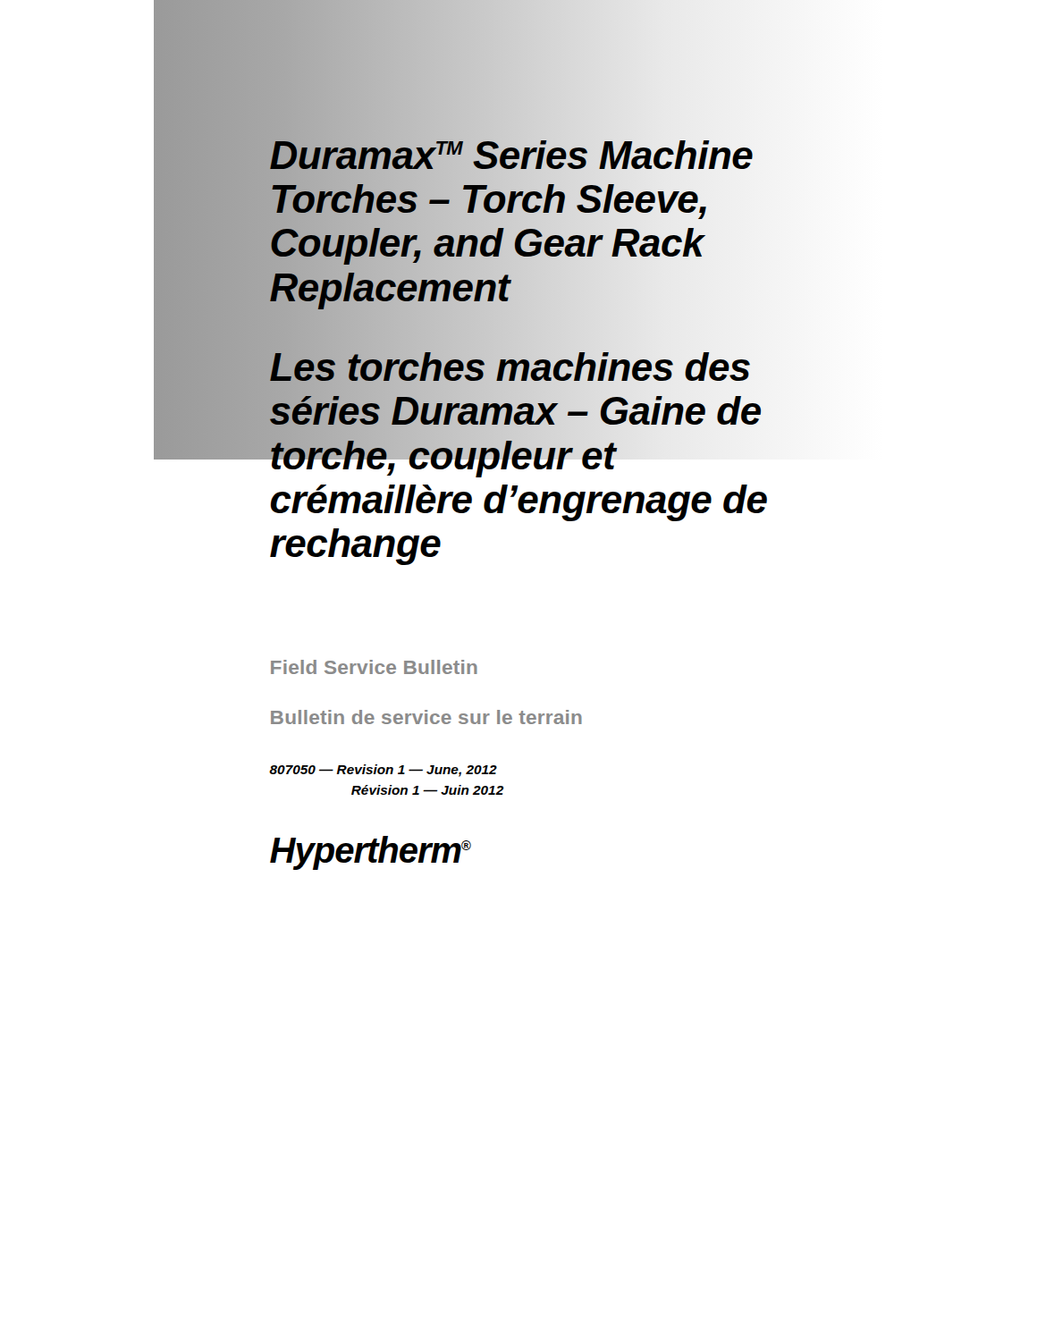DuramaxTM Series Machine Torches – Torch Sleeve, Coupler, and Gear Rack Replacement
Les torches machines des séries Duramax – Gaine de torche, coupleur et crémaillère d’engrenage de rechange
Field Service Bulletin
Bulletin de service sur le terrain
807050 — Revision 1 — June, 2012 Révision 1 — Juin 2012
Hypertherm®